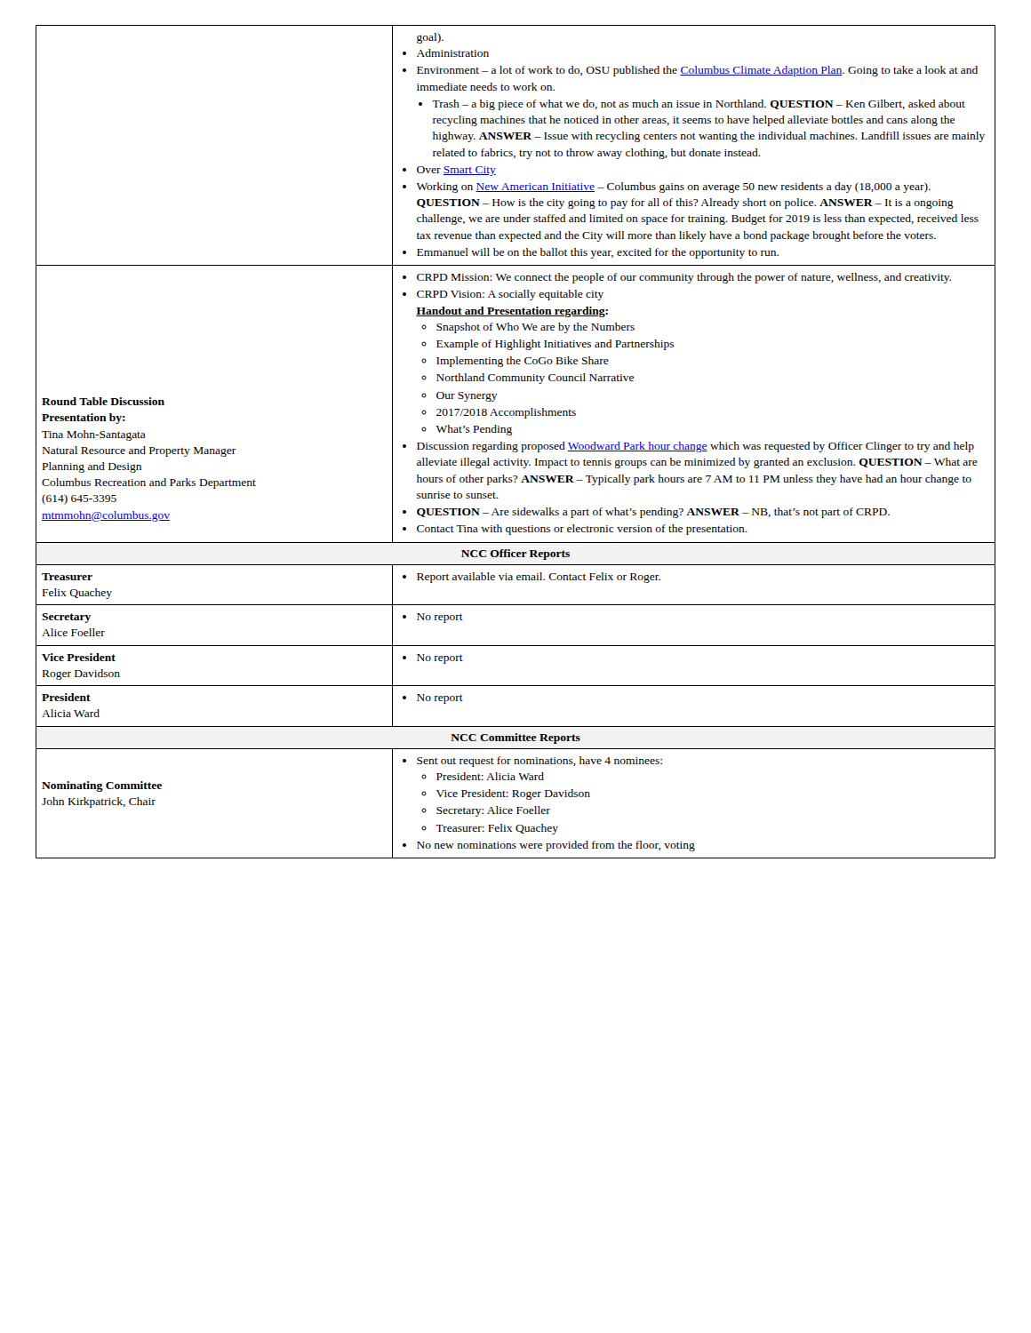| | goal). Administration Environment – a lot of work to do, OSU published the Columbus Climate Adaption Plan . Going to take a look at and immediate needs to work on. Trash – a big piece of what we do, not as much an issue in Northland. QUESTION – Ken Gilbert, asked about recycling machines that he noticed in other areas, it seems to have helped alleviate bottles and cans along the highway. ANSWER – Issue with recycling centers not wanting the individual machines. Landfill issues are mainly related to fabrics, try not to throw away clothing, but donate instead. Over Smart City Working on New American Initiative – Columbus gains on average 50 new residents a day (18,000 a year). QUESTION – How is the city going to pay for all of this? Already short on police. ANSWER – It is a ongoing challenge, we are under staffed and limited on space for training. Budget for 2019 is less than expected, received less tax revenue than expected and the City will more than likely have a bond package brought before the voters. Emmanuel will be on the ballot this year, excited for the opportunity to run. |
| Round Table Discussion Presentation by: Tina Mohn-Santagata Natural Resource and Property Manager Planning and Design Columbus Recreation and Parks Department (614) 645-3395 mtmmohn@columbus.gov | CRPD Mission: We connect the people of our community through the power of nature, wellness, and creativity. CRPD Vision: A socially equitable city Handout and Presentation regarding : Snapshot of Who We are by the Numbers Example of Highlight Initiatives and Partnerships Implementing the CoGo Bike Share Northland Community Council Narrative Our Synergy 2017/2018 Accomplishments What’s Pending Discussion regarding proposed Woodward Park hour change which was requested by Officer Clinger to try and help alleviate illegal activity. Impact to tennis groups can be minimized by granted an exclusion. QUESTION – What are hours of other parks? ANSWER – Typically park hours are 7 AM to 11 PM unless they have had an hour change to sunrise to sunset. QUESTION – Are sidewalks a part of what’s pending? ANSWER – NB, that’s not part of CRPD. Contact Tina with questions or electronic version of the presentation. |
| NCC Officer Reports |
| Treasurer Felix Quachey | Report available via email. Contact Felix or Roger. |
| Secretary Alice Foeller | No report |
| Vice President Roger Davidson | No report |
| President Alicia Ward | No report |
| NCC Committee Reports |
| Nominating Committee John Kirkpatrick, Chair | Sent out request for nominations, have 4 nominees: President: Alicia Ward Vice President: Roger Davidson Secretary: Alice Foeller Treasurer: Felix Quachey No new nominations were provided from the floor, voting |